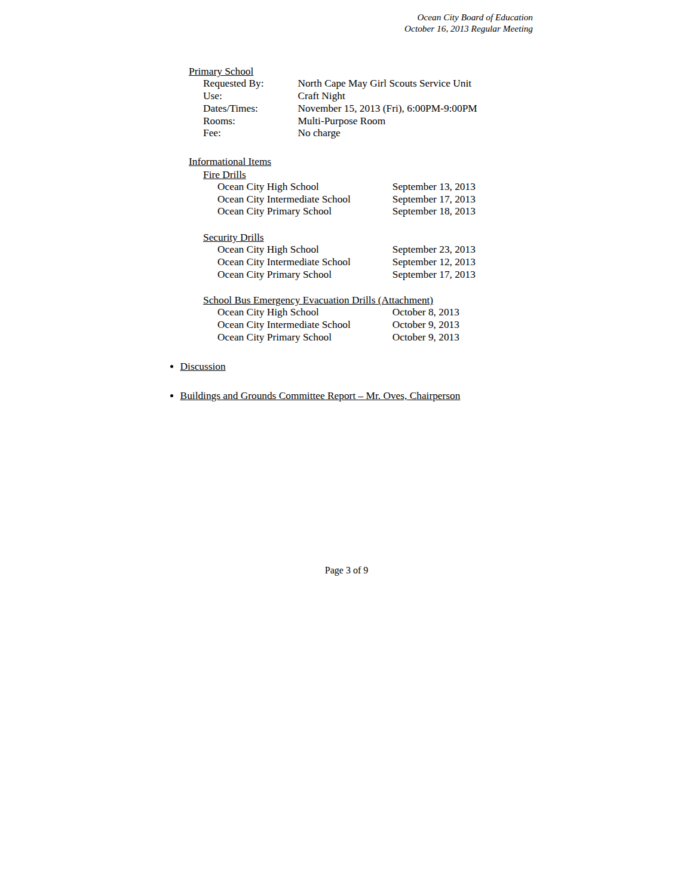Ocean City Board of Education
October 16, 2013 Regular Meeting
Primary School
| Requested By: | North Cape May Girl Scouts Service Unit |
| Use: | Craft Night |
| Dates/Times: | November 15, 2013 (Fri), 6:00PM-9:00PM |
| Rooms: | Multi-Purpose Room |
| Fee: | No charge |
Informational Items
Fire Drills
| Ocean City High School | September 13, 2013 |
| Ocean City Intermediate School | September 17, 2013 |
| Ocean City Primary School | September 18, 2013 |
Security Drills
| Ocean City High School | September 23, 2013 |
| Ocean City Intermediate School | September 12, 2013 |
| Ocean City Primary School | September 17, 2013 |
School Bus Emergency Evacuation Drills (Attachment)
| Ocean City High School | October 8, 2013 |
| Ocean City Intermediate School | October 9, 2013 |
| Ocean City Primary School | October 9, 2013 |
Discussion
Buildings and Grounds Committee Report – Mr. Oves, Chairperson
Page 3 of 9